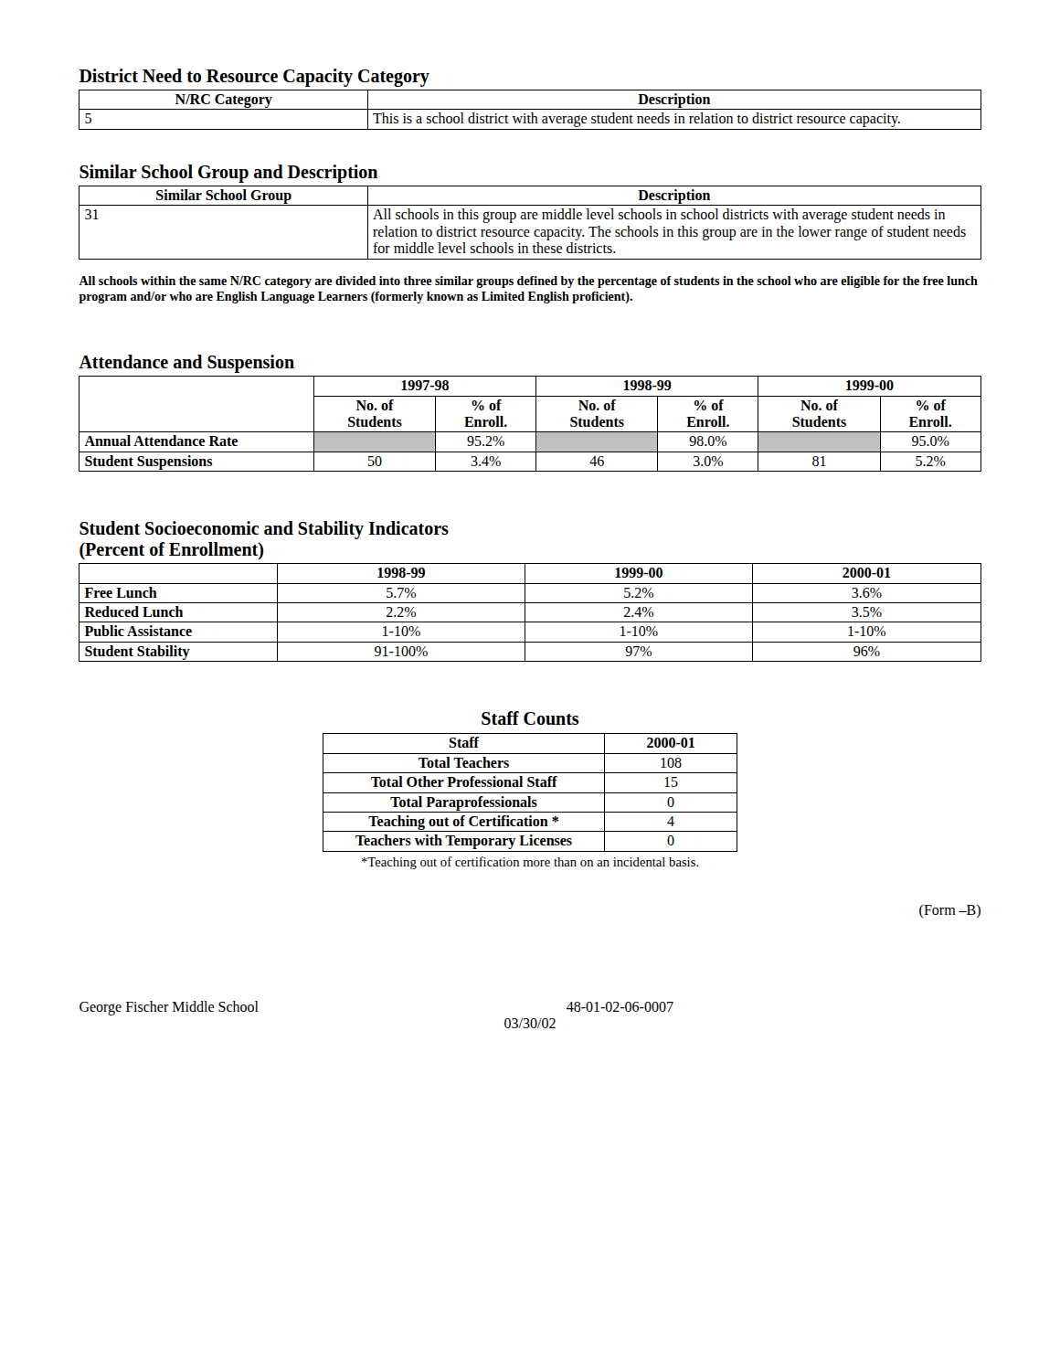District Need to Resource Capacity Category
| N/RC Category | Description |
| --- | --- |
| 5 | This is a school district with average student needs in relation to district resource capacity. |
Similar School Group and Description
| Similar School Group | Description |
| --- | --- |
| 31 | All schools in this group are middle level schools in school districts with average student needs in relation to district resource capacity. The schools in this group are in the lower range of student needs for middle level schools in these districts. |
All schools within the same N/RC category are divided into three similar groups defined by the percentage of students in the school who are eligible for the free lunch program and/or who are English Language Learners (formerly known as Limited English proficient).
Attendance and Suspension
| | 1997-98 | 1998-99 | 1999-00 |
| --- | --- | --- | --- |
| No. of Students | % of Enroll. | No. of Students | % of Enroll. | No. of Students | % of Enroll. |
| Annual Attendance Rate | | 95.2% | | 98.0% | | 95.0% |
| Student Suspensions | 50 | 3.4% | 46 | 3.0% | 81 | 5.2% |
Student Socioeconomic and Stability Indicators
(Percent of Enrollment)
| | 1998-99 | 1999-00 | 2000-01 |
| --- | --- | --- | --- |
| Free Lunch | 5.7% | 5.2% | 3.6% |
| Reduced Lunch | 2.2% | 2.4% | 3.5% |
| Public Assistance | 1-10% | 1-10% | 1-10% |
| Student Stability | 91-100% | 97% | 96% |
Staff Counts
| Staff | 2000-01 |
| --- | --- |
| Total Teachers | 108 |
| Total Other Professional Staff | 15 |
| Total Paraprofessionals | 0 |
| Teaching out of Certification * | 4 |
| Teachers with Temporary Licenses | 0 |
*Teaching out of certification more than on an incidental basis.
(Form –B)
George Fischer Middle School 48-01-02-06-0007
03/30/02